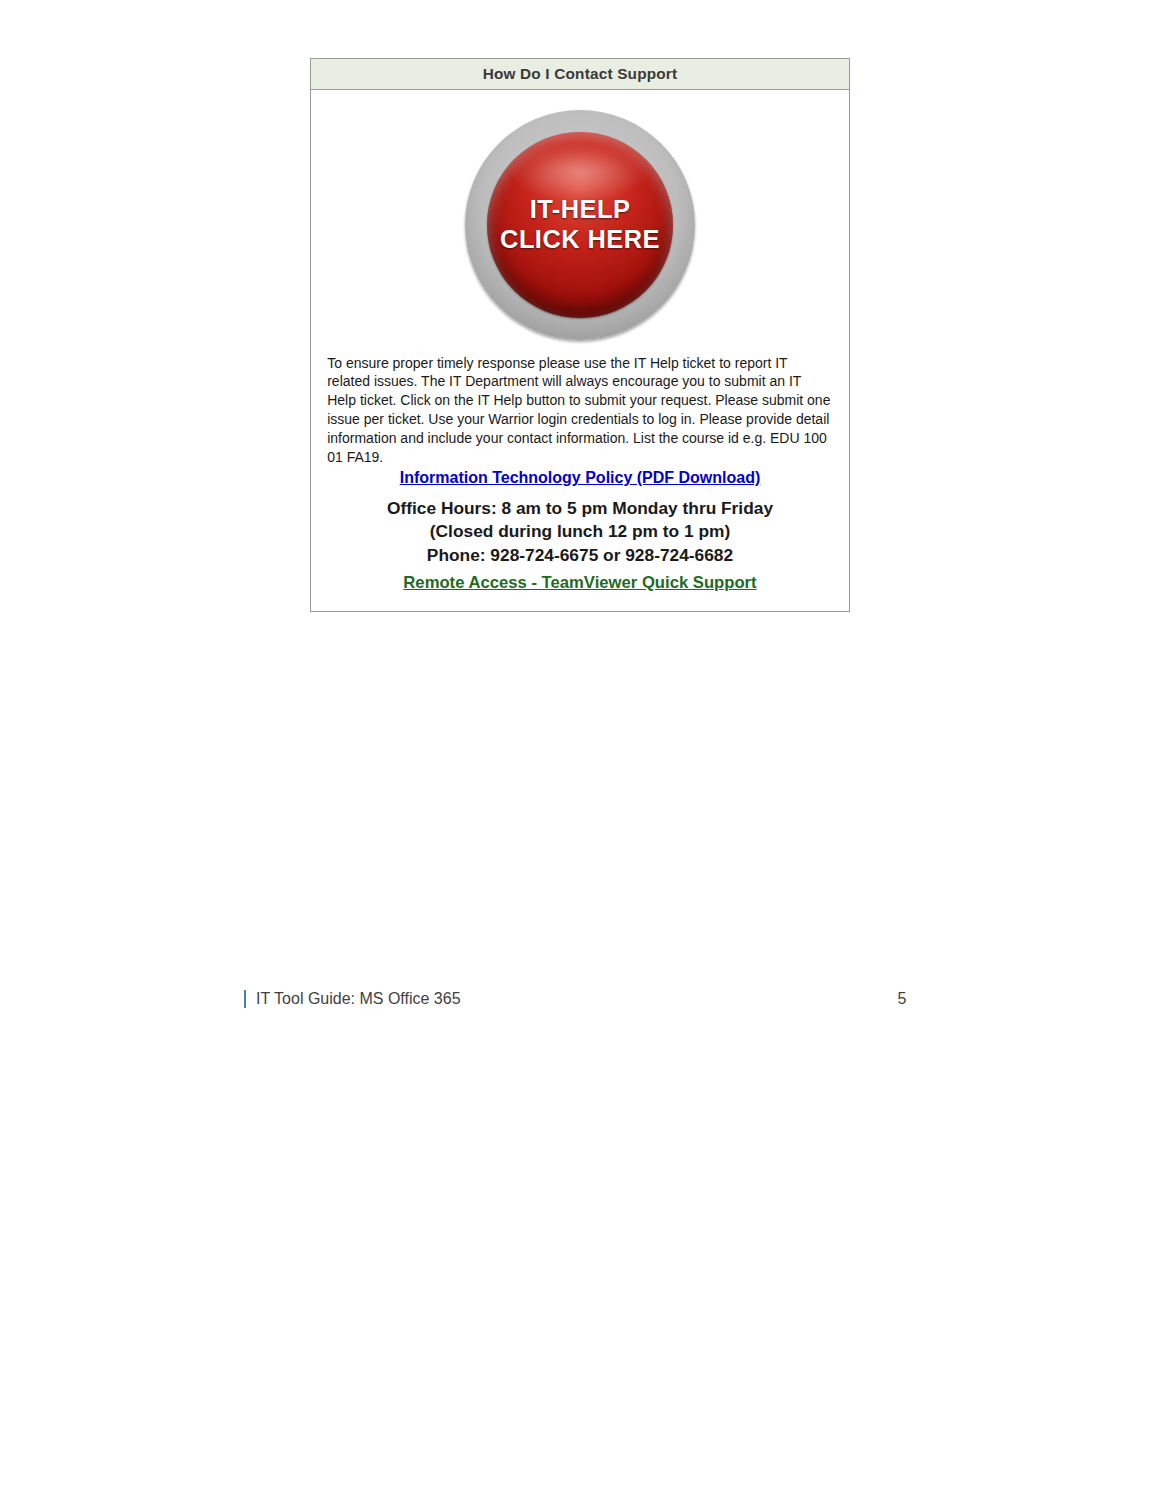How Do I Contact Support
IT-HELP
CLICK HERE
To ensure proper timely response please use the IT Help ticket to report IT related issues. The IT Department will always encourage you to submit an IT Help ticket. Click on the IT Help button to submit your request. Please submit one issue per ticket. Use your Warrior login credentials to log in. Please provide detail information and include your contact information. List the course id e.g. EDU 100 01 FA19.
Information Technology Policy (PDF Download)
Office Hours: 8 am to 5 pm Monday thru Friday
(Closed during lunch 12 pm to 1 pm)
Phone: 928-724-6675 or 928-724-6682
Remote Access - TeamViewer Quick Support
IT Tool Guide: MS Office 365 5